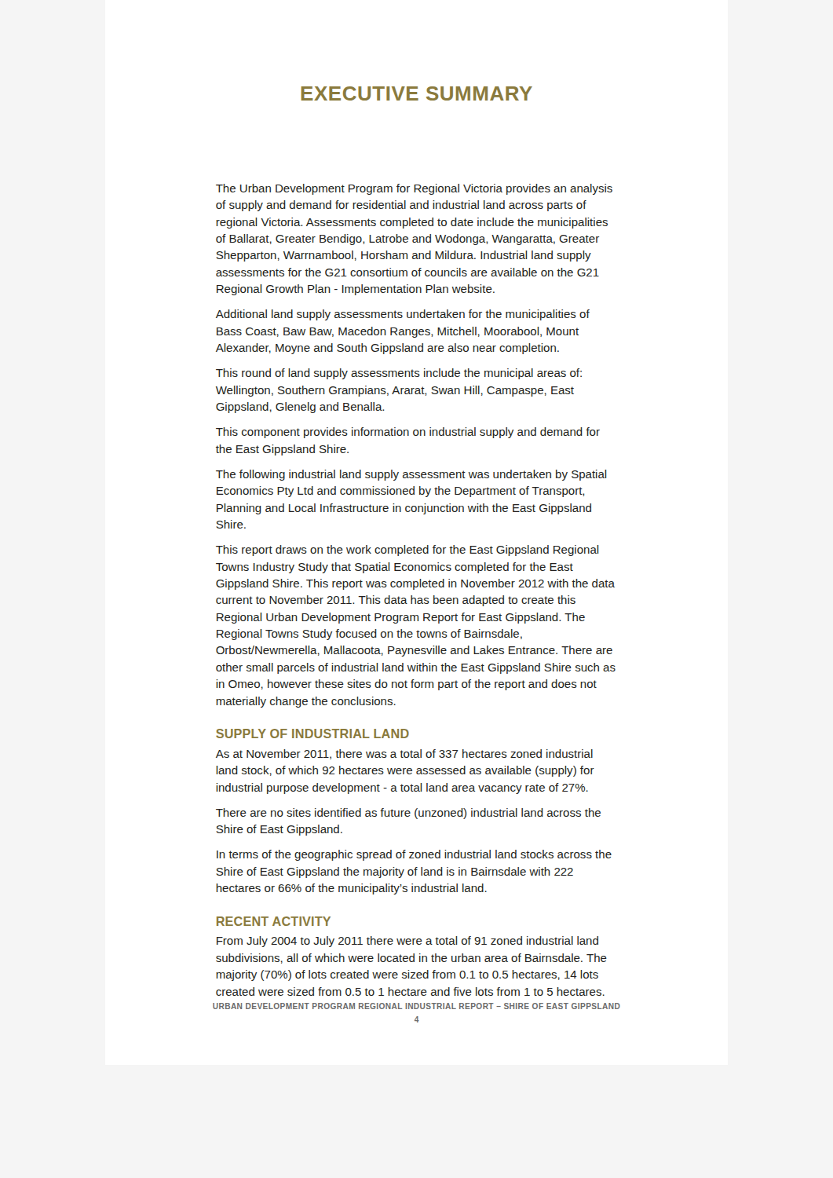EXECUTIVE SUMMARY
The Urban Development Program for Regional Victoria provides an analysis of supply and demand for residential and industrial land across parts of regional Victoria. Assessments completed to date include the municipalities of Ballarat, Greater Bendigo, Latrobe and Wodonga, Wangaratta, Greater Shepparton, Warrnambool, Horsham and Mildura. Industrial land supply assessments for the G21 consortium of councils are available on the G21 Regional Growth Plan - Implementation Plan website.
Additional land supply assessments undertaken for the municipalities of Bass Coast, Baw Baw, Macedon Ranges, Mitchell, Moorabool, Mount Alexander, Moyne and South Gippsland are also near completion.
This round of land supply assessments include the municipal areas of: Wellington, Southern Grampians, Ararat, Swan Hill, Campaspe, East Gippsland, Glenelg and Benalla.
This component provides information on industrial supply and demand for the East Gippsland Shire.
The following industrial land supply assessment was undertaken by Spatial Economics Pty Ltd and commissioned by the Department of Transport, Planning and Local Infrastructure in conjunction with the East Gippsland Shire.
This report draws on the work completed for the East Gippsland Regional Towns Industry Study that Spatial Economics completed for the East Gippsland Shire. This report was completed in November 2012 with the data current to November 2011. This data has been adapted to create this Regional Urban Development Program Report for East Gippsland. The Regional Towns Study focused on the towns of Bairnsdale, Orbost/Newmerella, Mallacoota, Paynesville and Lakes Entrance. There are other small parcels of industrial land within the East Gippsland Shire such as in Omeo, however these sites do not form part of the report and does not materially change the conclusions.
SUPPLY OF INDUSTRIAL LAND
As at November 2011, there was a total of 337 hectares zoned industrial land stock, of which 92 hectares were assessed as available (supply) for industrial purpose development - a total land area vacancy rate of 27%.
There are no sites identified as future (unzoned) industrial land across the Shire of East Gippsland.
In terms of the geographic spread of zoned industrial land stocks across the Shire of East Gippsland the majority of land is in Bairnsdale with 222 hectares or 66% of the municipality’s industrial land.
RECENT ACTIVITY
From July 2004 to July 2011 there were a total of 91 zoned industrial land subdivisions, all of which were located in the urban area of Bairnsdale. The majority (70%) of lots created were sized from 0.1 to 0.5 hectares, 14 lots created were sized from 0.5 to 1 hectare and five lots from 1 to 5 hectares.
URBAN DEVELOPMENT PROGRAM REGIONAL INDUSTRIAL REPORT – SHIRE OF EAST GIPPSLAND 4